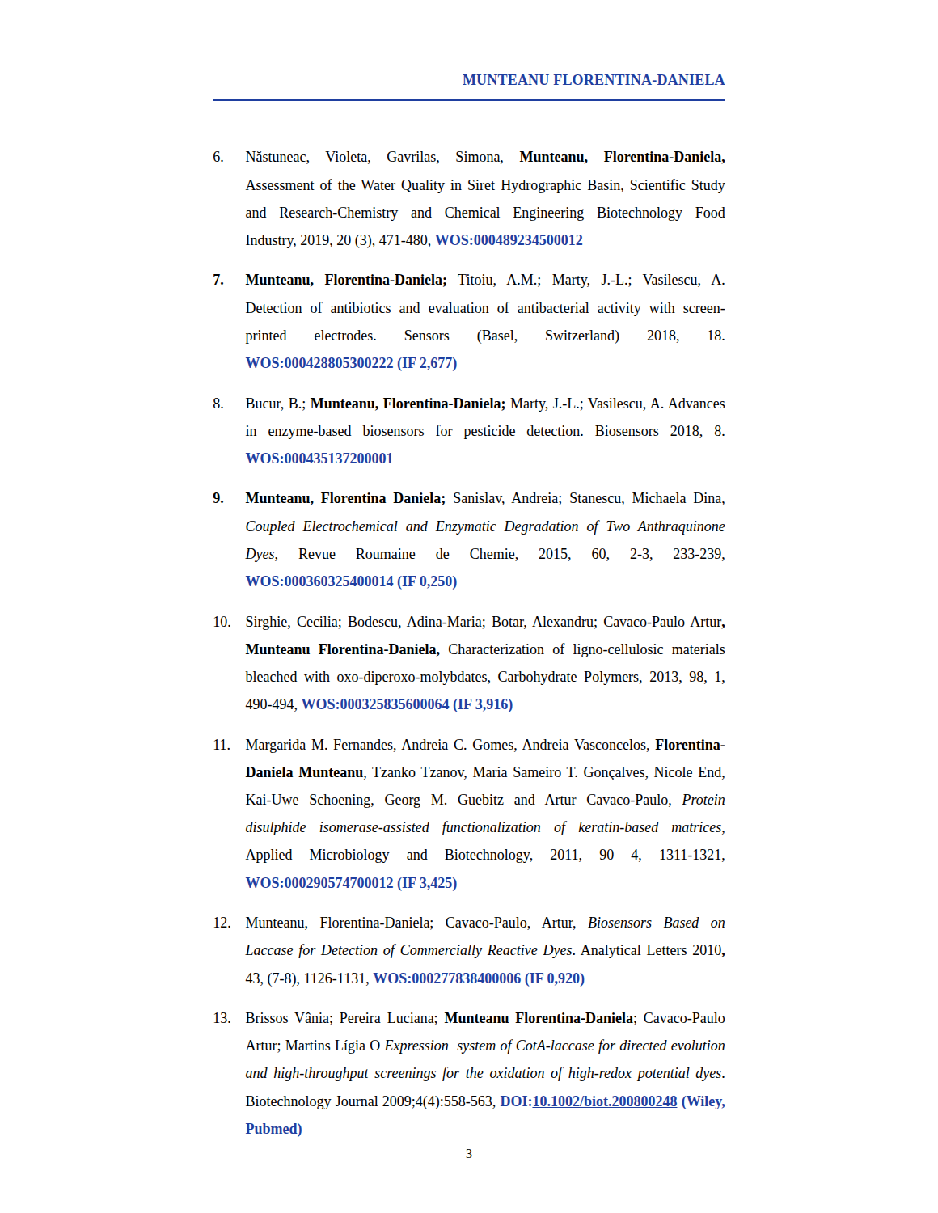MUNTEANU FLORENTINA-DANIELA
Năstuneac, Violeta, Gavrilas, Simona, Munteanu, Florentina-Daniela, Assessment of the Water Quality in Siret Hydrographic Basin, Scientific Study and Research-Chemistry and Chemical Engineering Biotechnology Food Industry, 2019, 20 (3), 471-480, WOS:000489234500012
Munteanu, Florentina-Daniela; Titoiu, A.M.; Marty, J.-L.; Vasilescu, A. Detection of antibiotics and evaluation of antibacterial activity with screen-printed electrodes. Sensors (Basel, Switzerland) 2018, 18. WOS:000428805300222 (IF 2,677)
Bucur, B.; Munteanu, Florentina-Daniela; Marty, J.-L.; Vasilescu, A. Advances in enzyme-based biosensors for pesticide detection. Biosensors 2018, 8. WOS:000435137200001
Munteanu, Florentina Daniela; Sanislav, Andreia; Stanescu, Michaela Dina, Coupled Electrochemical and Enzymatic Degradation of Two Anthraquinone Dyes, Revue Roumaine de Chemie, 2015, 60, 2-3, 233-239, WOS:000360325400014 (IF 0,250)
Sirghie, Cecilia; Bodescu, Adina-Maria; Botar, Alexandru; Cavaco-Paulo Artur, Munteanu Florentina-Daniela, Characterization of ligno-cellulosic materials bleached with oxo-diperoxo-molybdates, Carbohydrate Polymers, 2013, 98, 1, 490-494, WOS:000325835600064 (IF 3,916)
Margarida M. Fernandes, Andreia C. Gomes, Andreia Vasconcelos, Florentina-Daniela Munteanu, Tzanko Tzanov, Maria Sameiro T. Gonçalves, Nicole End, Kai-Uwe Schoening, Georg M. Guebitz and Artur Cavaco-Paulo, Protein disulphide isomerase-assisted functionalization of keratin-based matrices, Applied Microbiology and Biotechnology, 2011, 90 4, 1311-1321, WOS:000290574700012 (IF 3,425)
Munteanu, Florentina-Daniela; Cavaco-Paulo, Artur, Biosensors Based on Laccase for Detection of Commercially Reactive Dyes. Analytical Letters 2010, 43, (7-8), 1126-1131, WOS:000277838400006 (IF 0,920)
Brissos Vânia; Pereira Luciana; Munteanu Florentina-Daniela; Cavaco-Paulo Artur; Martins Lígia O Expression system of CotA-laccase for directed evolution and high-throughput screenings for the oxidation of high-redox potential dyes. Biotechnology Journal 2009;4(4):558-563, DOI:10.1002/biot.200800248 (Wiley, Pubmed)
3